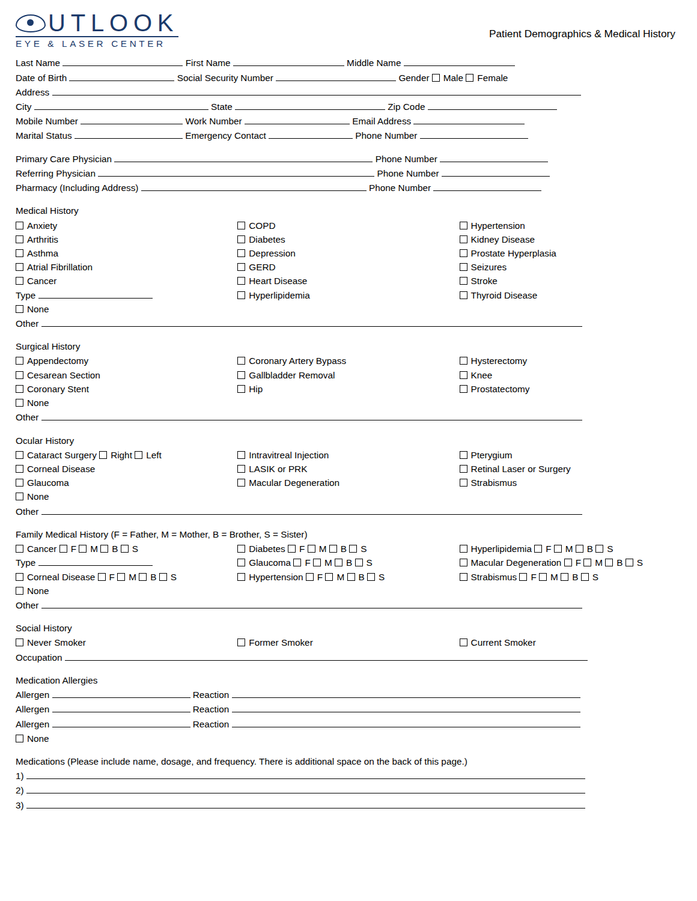UTLOOK
EYE & LASER CENTER
Patient Demographics & Medical History
Last Name First Name Middle Name
Date of Birth Social Security Number Gender Male Female
Address
City State Zip Code
Mobile Number Work Number Email Address
Marital Status Emergency Contact Phone Number
Primary Care Physician Phone Number
Referring Physician Phone Number
Pharmacy (Including Address) Phone Number
Medical History
Anxiety
Arthritis
Asthma
Atrial Fibrillation
Cancer
Type
None
COPD
Diabetes
Depression
GERD
Heart Disease
Hyperlipidemia
Hypertension
Kidney Disease
Prostate Hyperplasia
Seizures
Stroke
Thyroid Disease
Other
Surgical History
Appendectomy
Cesarean Section
Coronary Stent
None
Coronary Artery Bypass
Gallbladder Removal
Hip
Hysterectomy
Knee
Prostatectomy
Other
Ocular History
Cataract Surgery Right Left
Corneal Disease
Glaucoma
None
Intravitreal Injection
LASIK or PRK
Macular Degeneration
Pterygium
Retinal Laser or Surgery
Strabismus
Other
Family Medical History (F = Father, M = Mother, B = Brother, S = Sister)
Cancer F M B S
Type
Corneal Disease F M B S
None
Diabetes F M B S
Glaucoma F M B S
Hypertension F M B S
Hyperlipidemia F M B S
Macular Degeneration F M B S
Strabismus F M B S
Other
Social History
Never Smoker
Former Smoker
Current Smoker
Occupation
Medication Allergies
Allergen Reaction
Allergen Reaction
Allergen Reaction
None
Medications (Please include name, dosage, and frequency. There is additional space on the back of this page.)
1)
2)
3)